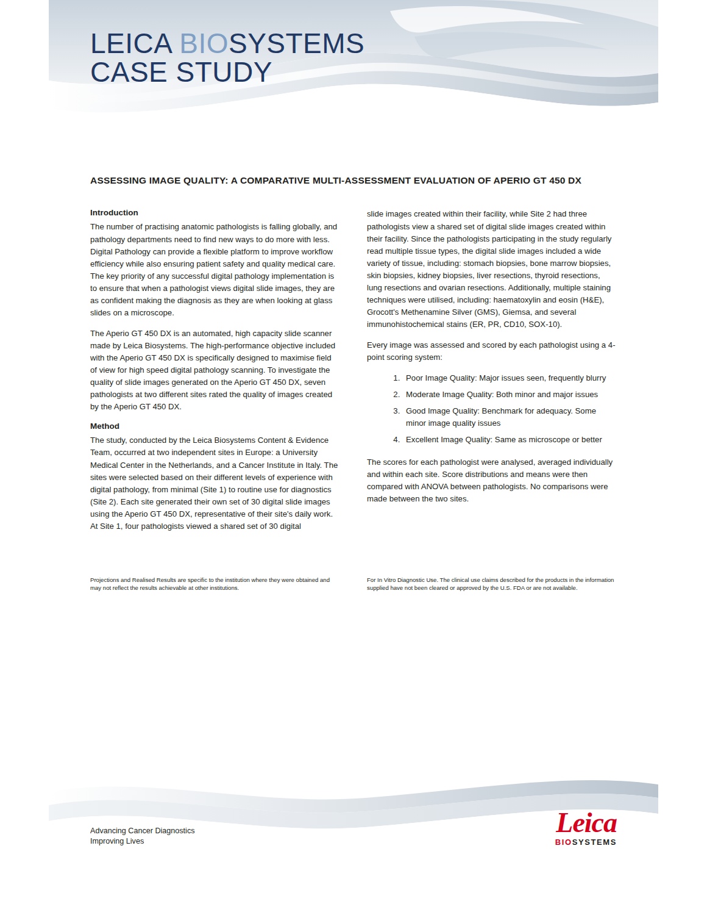LEICA BIO SYSTEMS
CASE STUDY
Assessing Image Quality: A Comparative Multi-Assessment Evaluation of Aperio GT 450 DX
Introduction
The number of practising anatomic pathologists is falling globally, and pathology departments need to find new ways to do more with less. Digital Pathology can provide a flexible platform to improve workflow efficiency while also ensuring patient safety and quality medical care. The key priority of any successful digital pathology implementation is to ensure that when a pathologist views digital slide images, they are as confident making the diagnosis as they are when looking at glass slides on a microscope.
The Aperio GT 450 DX is an automated, high capacity slide scanner made by Leica Biosystems. The high-performance objective included with the Aperio GT 450 DX is specifically designed to maximise field of view for high speed digital pathology scanning. To investigate the quality of slide images generated on the Aperio GT 450 DX, seven pathologists at two different sites rated the quality of images created by the Aperio GT 450 DX.
Method
The study, conducted by the Leica Biosystems Content & Evidence Team, occurred at two independent sites in Europe: a University Medical Center in the Netherlands, and a Cancer Institute in Italy. The sites were selected based on their different levels of experience with digital pathology, from minimal (Site 1) to routine use for diagnostics (Site 2). Each site generated their own set of 30 digital slide images using the Aperio GT 450 DX, representative of their site's daily work. At Site 1, four pathologists viewed a shared set of 30 digital
slide images created within their facility, while Site 2 had three pathologists view a shared set of digital slide images created within their facility. Since the pathologists participating in the study regularly read multiple tissue types, the digital slide images included a wide variety of tissue, including: stomach biopsies, bone marrow biopsies, skin biopsies, kidney biopsies, liver resections, thyroid resections, lung resections and ovarian resections. Additionally, multiple staining techniques were utilised, including: haematoxylin and eosin (H&E), Grocott's Methenamine Silver (GMS), Giemsa, and several immunohistochemical stains (ER, PR, CD10, SOX-10).
Every image was assessed and scored by each pathologist using a 4-point scoring system:
Poor Image Quality: Major issues seen, frequently blurry
Moderate Image Quality: Both minor and major issues
Good Image Quality: Benchmark for adequacy. Some minor image quality issues
Excellent Image Quality: Same as microscope or better
The scores for each pathologist were analysed, averaged individually and within each site. Score distributions and means were then compared with ANOVA between pathologists. No comparisons were made between the two sites.
Projections and Realised Results are specific to the institution where they were obtained and may not reflect the results achievable at other institutions.
For In Vitro Diagnostic Use. The clinical use claims described for the products in the information supplied have not been cleared or approved by the U.S. FDA or are not available.
Advancing Cancer Diagnostics
Improving Lives
Leica BIO SYSTEMS